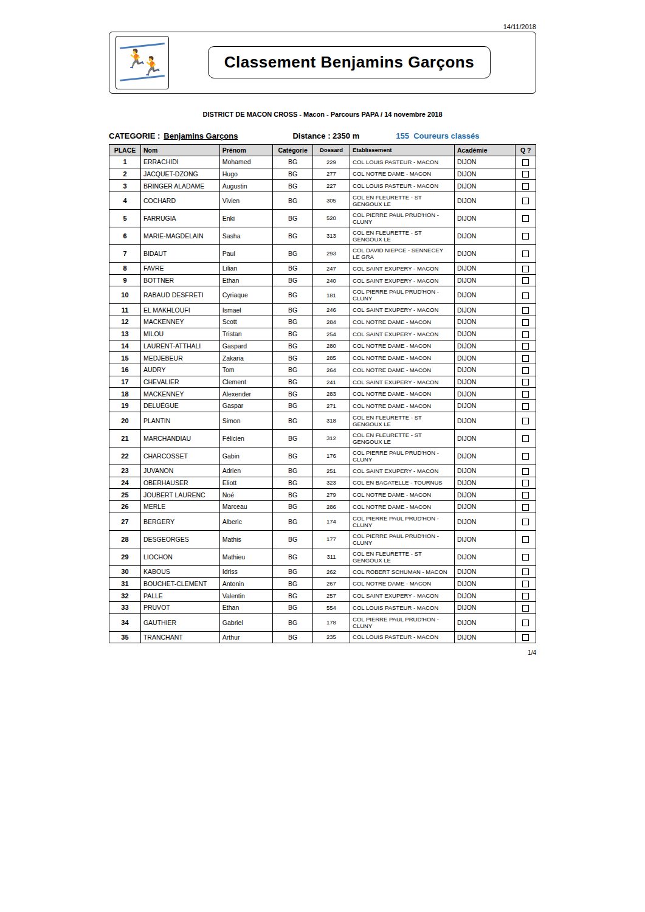14/11/2018
🏃
🏃
Classement Benjamins Garçons
DISTRICT DE MACON CROSS - Macon - Parcours PAPA / 14 novembre 2018
CATEGORIE : Benjamins Garçons Distance : 2350 m 155 Coureurs classés
| PLACE | Nom | Prénom | Catégorie | Dossard | Etablissement | Académie | Q ? |
| --- | --- | --- | --- | --- | --- | --- | --- |
| 1 | ERRACHIDI | Mohamed | BG | 229 | COL LOUIS PASTEUR - MACON | DIJON | |
| 2 | JACQUET-DZONG | Hugo | BG | 277 | COL NOTRE DAME - MACON | DIJON | |
| 3 | BRINGER ALADAME | Augustin | BG | 227 | COL LOUIS PASTEUR - MACON | DIJON | |
| 4 | COCHARD | Vivien | BG | 305 | COL EN FLEURETTE - ST GENGOUX LE | DIJON | |
| 5 | FARRUGIA | Enki | BG | 520 | COL PIERRE PAUL PRUD'HON - CLUNY | DIJON | |
| 6 | MARIE-MAGDELAIN | Sasha | BG | 313 | COL EN FLEURETTE - ST GENGOUX LE | DIJON | |
| 7 | BIDAUT | Paul | BG | 293 | COL DAVID NIEPCE - SENNECEY LE GRA | DIJON | |
| 8 | FAVRE | Lilian | BG | 247 | COL SAINT EXUPERY - MACON | DIJON | |
| 9 | BOTTNER | Ethan | BG | 240 | COL SAINT EXUPERY - MACON | DIJON | |
| 10 | RABAUD DESFRETI | Cyriaque | BG | 181 | COL PIERRE PAUL PRUD'HON - CLUNY | DIJON | |
| 11 | EL MAKHLOUFI | Ismael | BG | 246 | COL SAINT EXUPERY - MACON | DIJON | |
| 12 | MACKENNEY | Scott | BG | 284 | COL NOTRE DAME - MACON | DIJON | |
| 13 | MILOU | Tristan | BG | 254 | COL SAINT EXUPERY - MACON | DIJON | |
| 14 | LAURENT-ATTHALI | Gaspard | BG | 280 | COL NOTRE DAME - MACON | DIJON | |
| 15 | MEDJEBEUR | Zakaria | BG | 285 | COL NOTRE DAME - MACON | DIJON | |
| 16 | AUDRY | Tom | BG | 264 | COL NOTRE DAME - MACON | DIJON | |
| 17 | CHEVALIER | Clement | BG | 241 | COL SAINT EXUPERY - MACON | DIJON | |
| 18 | MACKENNEY | Alexender | BG | 283 | COL NOTRE DAME - MACON | DIJON | |
| 19 | DELUËGUE | Gaspar | BG | 271 | COL NOTRE DAME - MACON | DIJON | |
| 20 | PLANTIN | Simon | BG | 318 | COL EN FLEURETTE - ST GENGOUX LE | DIJON | |
| 21 | MARCHANDIAU | Félicien | BG | 312 | COL EN FLEURETTE - ST GENGOUX LE | DIJON | |
| 22 | CHARCOSSET | Gabin | BG | 176 | COL PIERRE PAUL PRUD'HON - CLUNY | DIJON | |
| 23 | JUVANON | Adrien | BG | 251 | COL SAINT EXUPERY - MACON | DIJON | |
| 24 | OBERHAUSER | Eliott | BG | 323 | COL EN BAGATELLE - TOURNUS | DIJON | |
| 25 | JOUBERT LAURENC | Noé | BG | 279 | COL NOTRE DAME - MACON | DIJON | |
| 26 | MERLE | Marceau | BG | 286 | COL NOTRE DAME - MACON | DIJON | |
| 27 | BERGERY | Alberic | BG | 174 | COL PIERRE PAUL PRUD'HON - CLUNY | DIJON | |
| 28 | DESGEORGES | Mathis | BG | 177 | COL PIERRE PAUL PRUD'HON - CLUNY | DIJON | |
| 29 | LIOCHON | Mathieu | BG | 311 | COL EN FLEURETTE - ST GENGOUX LE | DIJON | |
| 30 | KABOUS | Idriss | BG | 262 | COL ROBERT SCHUMAN - MACON | DIJON | |
| 31 | BOUCHET-CLEMENT | Antonin | BG | 267 | COL NOTRE DAME - MACON | DIJON | |
| 32 | PALLE | Valentin | BG | 257 | COL SAINT EXUPERY - MACON | DIJON | |
| 33 | PRUVOT | Ethan | BG | 554 | COL LOUIS PASTEUR - MACON | DIJON | |
| 34 | GAUTHIER | Gabriel | BG | 178 | COL PIERRE PAUL PRUD'HON - CLUNY | DIJON | |
| 35 | TRANCHANT | Arthur | BG | 235 | COL LOUIS PASTEUR - MACON | DIJON | |
1/4